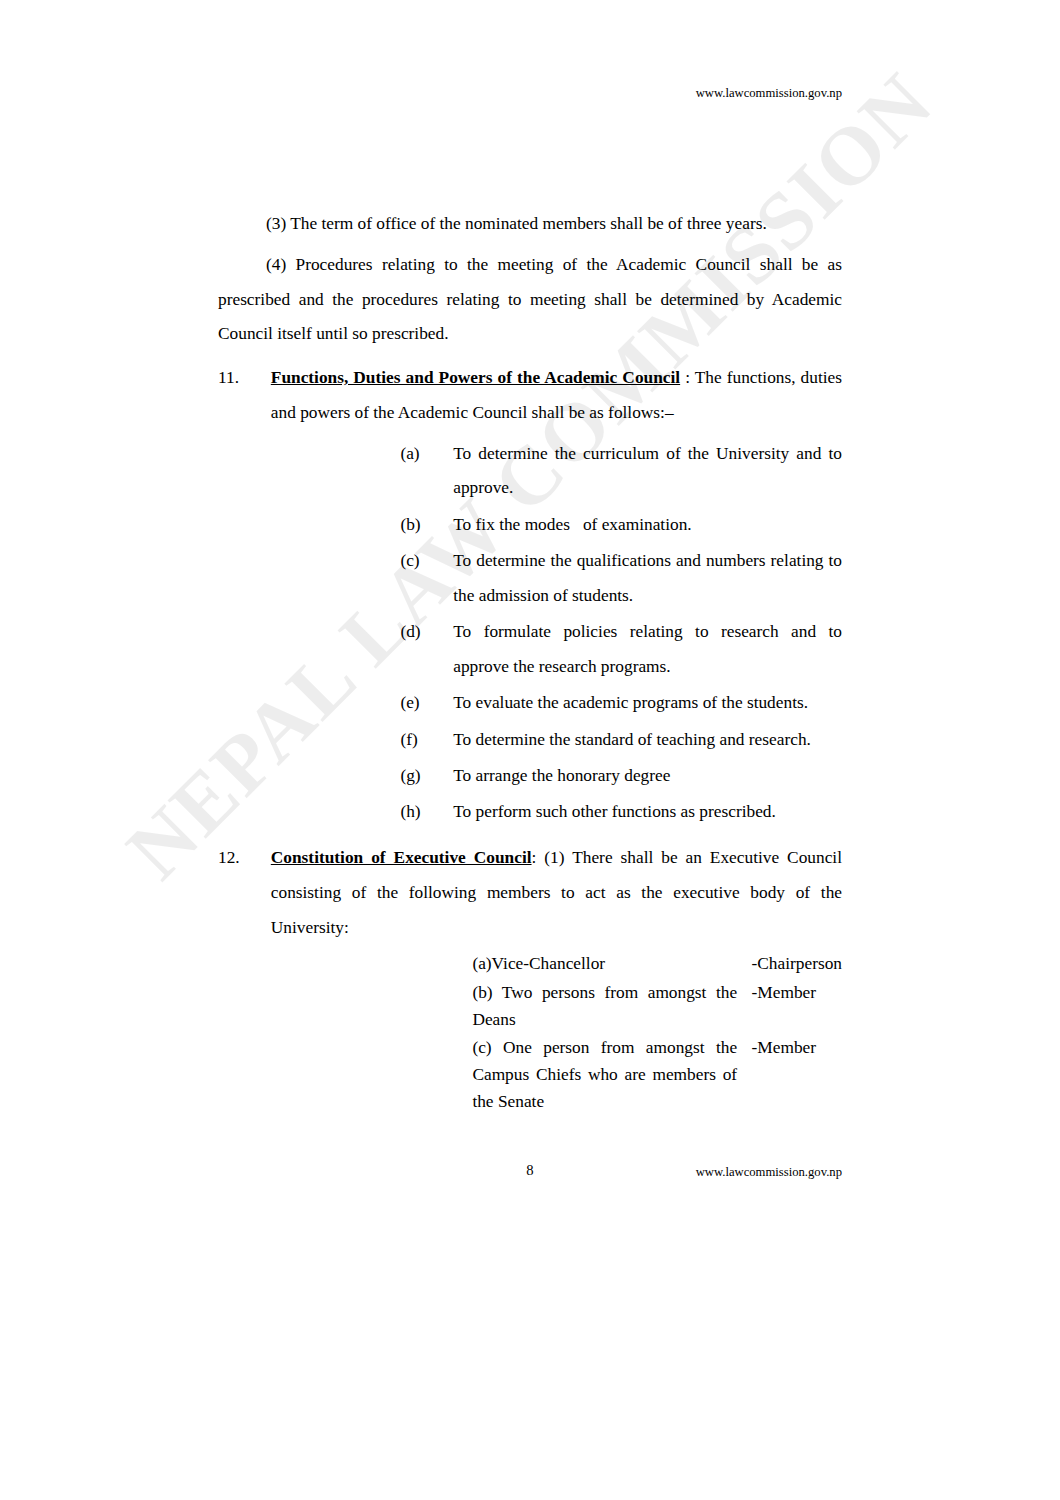NEPAL LAW COMMISSION
www.lawcommission.gov.np
(3) The term of office of the nominated members shall be of three years.
(4) Procedures relating to the meeting of the Academic Council shall be as prescribed and the procedures relating to meeting shall be determined by Academic Council itself until so prescribed.
11.
Functions, Duties and Powers of the Academic Council : The functions, duties and powers of the Academic Council shall be as follows:–
(a) To determine the curriculum of the University and to approve.
(b) To fix the modes of examination.
(c) To determine the qualifications and numbers relating to the admission of students.
(d) To formulate policies relating to research and to approve the research programs.
(e) To evaluate the academic programs of the students.
(f) To determine the standard of teaching and research.
(g) To arrange the honorary degree
(h) To perform such other functions as prescribed.
12.
Constitution of Executive Council: (1) There shall be an Executive Council consisting of the following members to act as the executive body of the University:
| (a)Vice-Chancellor | -Chairperson |
| (b) Two persons from amongst the Deans | -Member |
| (c) One person from amongst the Campus Chiefs who are members of the Senate | -Member |
8
www.lawcommission.gov.np